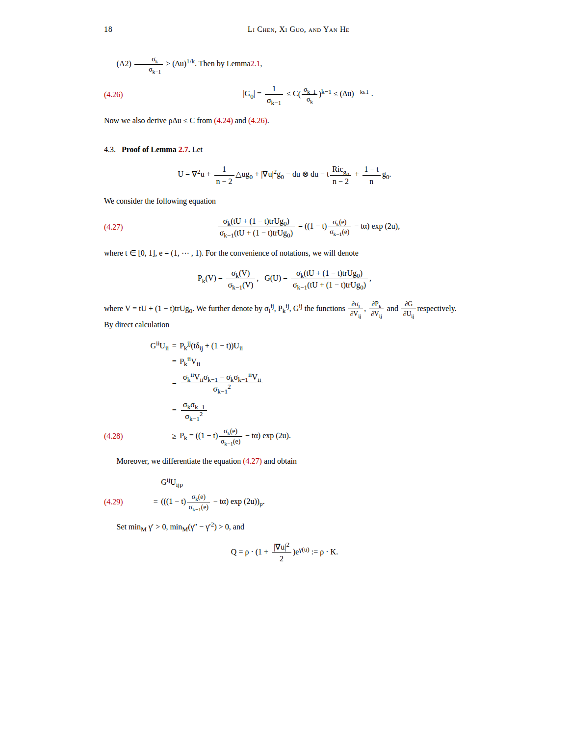18 Li Chen, Xi Guo, and Yan He
(A2) σk σk−1 > (Δu)1/k. Then by Lemma2.1,
(4.26) |G0| = 1 σk−1 ≤ C(σk−1 σk)k−1 ≤ (Δu)−k−1 k.
Now we also derive ρΔu ≤ C from (4.24) and (4.26).
4.3. Proof of Lemma 2.7. Let
U = ∇2u + 1 n − 2△ug0 + |∇u|2g0 − du ⊗ du − tRicg0 n − 2 + 1 − t ng0.
We consider the following equation
(4.27) σk(tU + (1 − t)trUg0) σk−1(tU + (1 − t)trUg0) = ((1 − t)σk(e) σk−1(e) − tα) exp (2u),
where t ∈ [0, 1], e = (1, ⋯ , 1). For the convenience of notations, we will denote
Pk(V) = σk(V) σk−1(V), G(U) = σk(tU + (1 − t)trUg0) σk−1(tU + (1 − t)trUg0),
where V = tU + (1 − t)trUg0. We further denote by σlij, Pkij, Gij the functions ∂σl∂Vij, ∂Pk∂Vij and ∂G∂Uijrespectively. By direct calculation
GiiUii = Pkjj(tδij + (1 − t)) Uii = PkiiVii = σkiiViiσk−1 − σkσk−1iiVii σk−12 = σkσk−1 σk−12 (4.28) ≥ Pk = ((1 − t)σk(e) σk−1(e) − tα) exp (2u).
Moreover, we differentiate the equation (4.27) and obtain
GijUijp (4.29) = (((1 − t)σk(e) σk−1(e) − tα) exp (2u))p.
Set minM γ′ > 0, minM(γ″ − γ′2) > 0, and
Q = ρ · (1 + |∇u|22)eγ(u) := ρ · K.